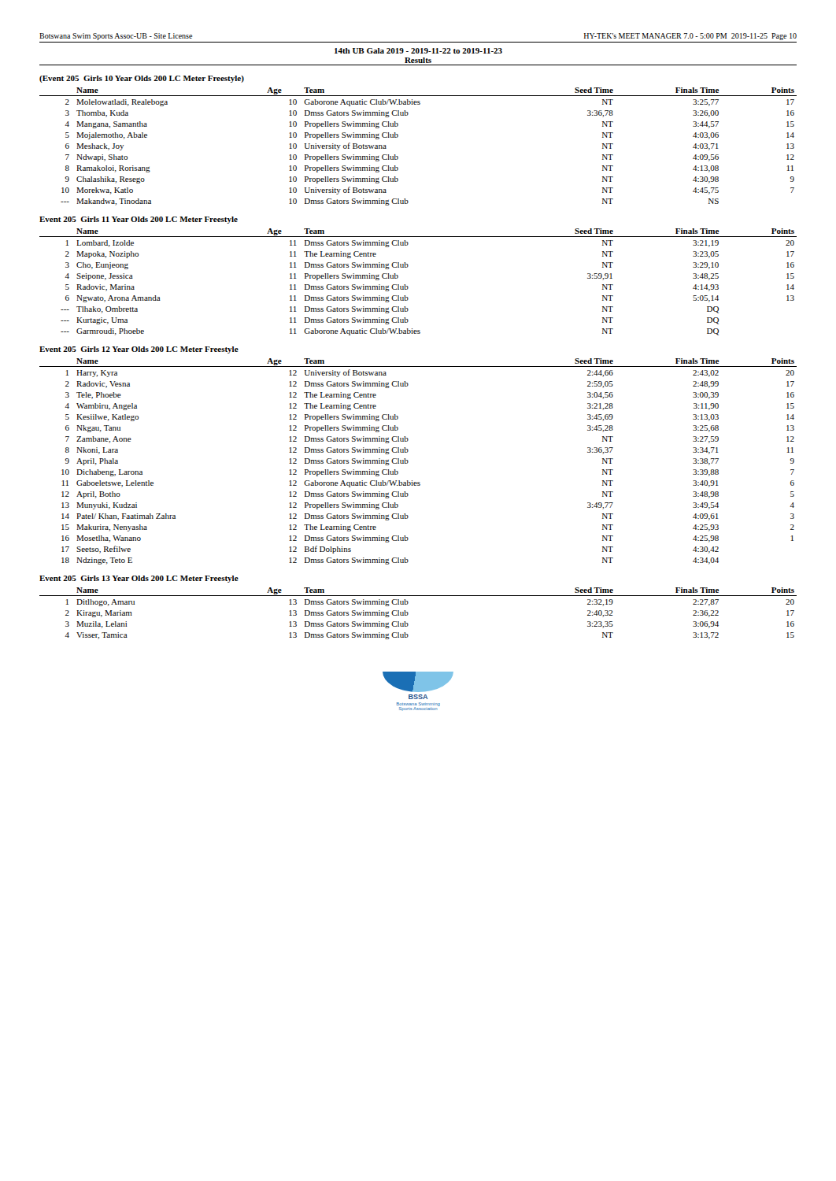Botswana Swim Sports Assoc-UB - Site License
HY-TEK's MEET MANAGER 7.0 - 5:00 PM 2019-11-25 Page 10
14th UB Gala 2019 - 2019-11-22 to 2019-11-23
Results
(Event 205 Girls 10 Year Olds 200 LC Meter Freestyle)
| | Name | Age | Team | Seed Time | Finals Time | Points |
| --- | --- | --- | --- | --- | --- | --- |
| 2 | Molelowatladi, Realeboga | 10 | Gaborone Aquatic Club/W.babies | NT | 3:25,77 | 17 |
| 3 | Thomba, Kuda | 10 | Dmss Gators Swimming Club | 3:36,78 | 3:26,00 | 16 |
| 4 | Mangana, Samantha | 10 | Propellers Swimming Club | NT | 3:44,57 | 15 |
| 5 | Mojalemotho, Abale | 10 | Propellers Swimming Club | NT | 4:03,06 | 14 |
| 6 | Meshack, Joy | 10 | University of Botswana | NT | 4:03,71 | 13 |
| 7 | Ndwapi, Shato | 10 | Propellers Swimming Club | NT | 4:09,56 | 12 |
| 8 | Ramakoloi, Rorisang | 10 | Propellers Swimming Club | NT | 4:13,08 | 11 |
| 9 | Chalashika, Resego | 10 | Propellers Swimming Club | NT | 4:30,98 | 9 |
| 10 | Morekwa, Katlo | 10 | University of Botswana | NT | 4:45,75 | 7 |
| --- | Makandwa, Tinodana | 10 | Dmss Gators Swimming Club | NT | NS | |
Event 205 Girls 11 Year Olds 200 LC Meter Freestyle
| | Name | Age | Team | Seed Time | Finals Time | Points |
| --- | --- | --- | --- | --- | --- | --- |
| 1 | Lombard, Izolde | 11 | Dmss Gators Swimming Club | NT | 3:21,19 | 20 |
| 2 | Mapoka, Nozipho | 11 | The Learning Centre | NT | 3:23,05 | 17 |
| 3 | Cho, Eunjeong | 11 | Dmss Gators Swimming Club | NT | 3:29,10 | 16 |
| 4 | Seipone, Jessica | 11 | Propellers Swimming Club | 3:59,91 | 3:48,25 | 15 |
| 5 | Radovic, Marina | 11 | Dmss Gators Swimming Club | NT | 4:14,93 | 14 |
| 6 | Ngwato, Arona Amanda | 11 | Dmss Gators Swimming Club | NT | 5:05,14 | 13 |
| --- | Tlhako, Ombretta | 11 | Dmss Gators Swimming Club | NT | DQ | |
| --- | Kurtagic, Uma | 11 | Dmss Gators Swimming Club | NT | DQ | |
| --- | Garmroudi, Phoebe | 11 | Gaborone Aquatic Club/W.babies | NT | DQ | |
Event 205 Girls 12 Year Olds 200 LC Meter Freestyle
| | Name | Age | Team | Seed Time | Finals Time | Points |
| --- | --- | --- | --- | --- | --- | --- |
| 1 | Harry, Kyra | 12 | University of Botswana | 2:44,66 | 2:43,02 | 20 |
| 2 | Radovic, Vesna | 12 | Dmss Gators Swimming Club | 2:59,05 | 2:48,99 | 17 |
| 3 | Tele, Phoebe | 12 | The Learning Centre | 3:04,56 | 3:00,39 | 16 |
| 4 | Wambiru, Angela | 12 | The Learning Centre | 3:21,28 | 3:11,90 | 15 |
| 5 | Kesiilwe, Katlego | 12 | Propellers Swimming Club | 3:45,69 | 3:13,03 | 14 |
| 6 | Nkgau, Tanu | 12 | Propellers Swimming Club | 3:45,28 | 3:25,68 | 13 |
| 7 | Zambane, Aone | 12 | Dmss Gators Swimming Club | NT | 3:27,59 | 12 |
| 8 | Nkoni, Lara | 12 | Dmss Gators Swimming Club | 3:36,37 | 3:34,71 | 11 |
| 9 | April, Phala | 12 | Dmss Gators Swimming Club | NT | 3:38,77 | 9 |
| 10 | Dichabeng, Larona | 12 | Propellers Swimming Club | NT | 3:39,88 | 7 |
| 11 | Gaboeletswe, Lelentle | 12 | Gaborone Aquatic Club/W.babies | NT | 3:40,91 | 6 |
| 12 | April, Botho | 12 | Dmss Gators Swimming Club | NT | 3:48,98 | 5 |
| 13 | Munyuki, Kudzai | 12 | Propellers Swimming Club | 3:49,77 | 3:49,54 | 4 |
| 14 | Patel/ Khan, Faatimah Zahra | 12 | Dmss Gators Swimming Club | NT | 4:09,61 | 3 |
| 15 | Makurira, Nenyasha | 12 | The Learning Centre | NT | 4:25,93 | 2 |
| 16 | Mosetlha, Wanano | 12 | Dmss Gators Swimming Club | NT | 4:25,98 | 1 |
| 17 | Seetso, Refilwe | 12 | Bdf Dolphins | NT | 4:30,42 | |
| 18 | Ndzinge, Teto E | 12 | Dmss Gators Swimming Club | NT | 4:34,04 | |
Event 205 Girls 13 Year Olds 200 LC Meter Freestyle
| | Name | Age | Team | Seed Time | Finals Time | Points |
| --- | --- | --- | --- | --- | --- | --- |
| 1 | Ditlhogo, Amaru | 13 | Dmss Gators Swimming Club | 2:32,19 | 2:27,87 | 20 |
| 2 | Kiragu, Mariam | 13 | Dmss Gators Swimming Club | 2:40,32 | 2:36,22 | 17 |
| 3 | Muzila, Lelani | 13 | Dmss Gators Swimming Club | 3:23,35 | 3:06,94 | 16 |
| 4 | Visser, Tamica | 13 | Dmss Gators Swimming Club | NT | 3:13,72 | 15 |
BSSA
Botswana Swimming
Sports Association